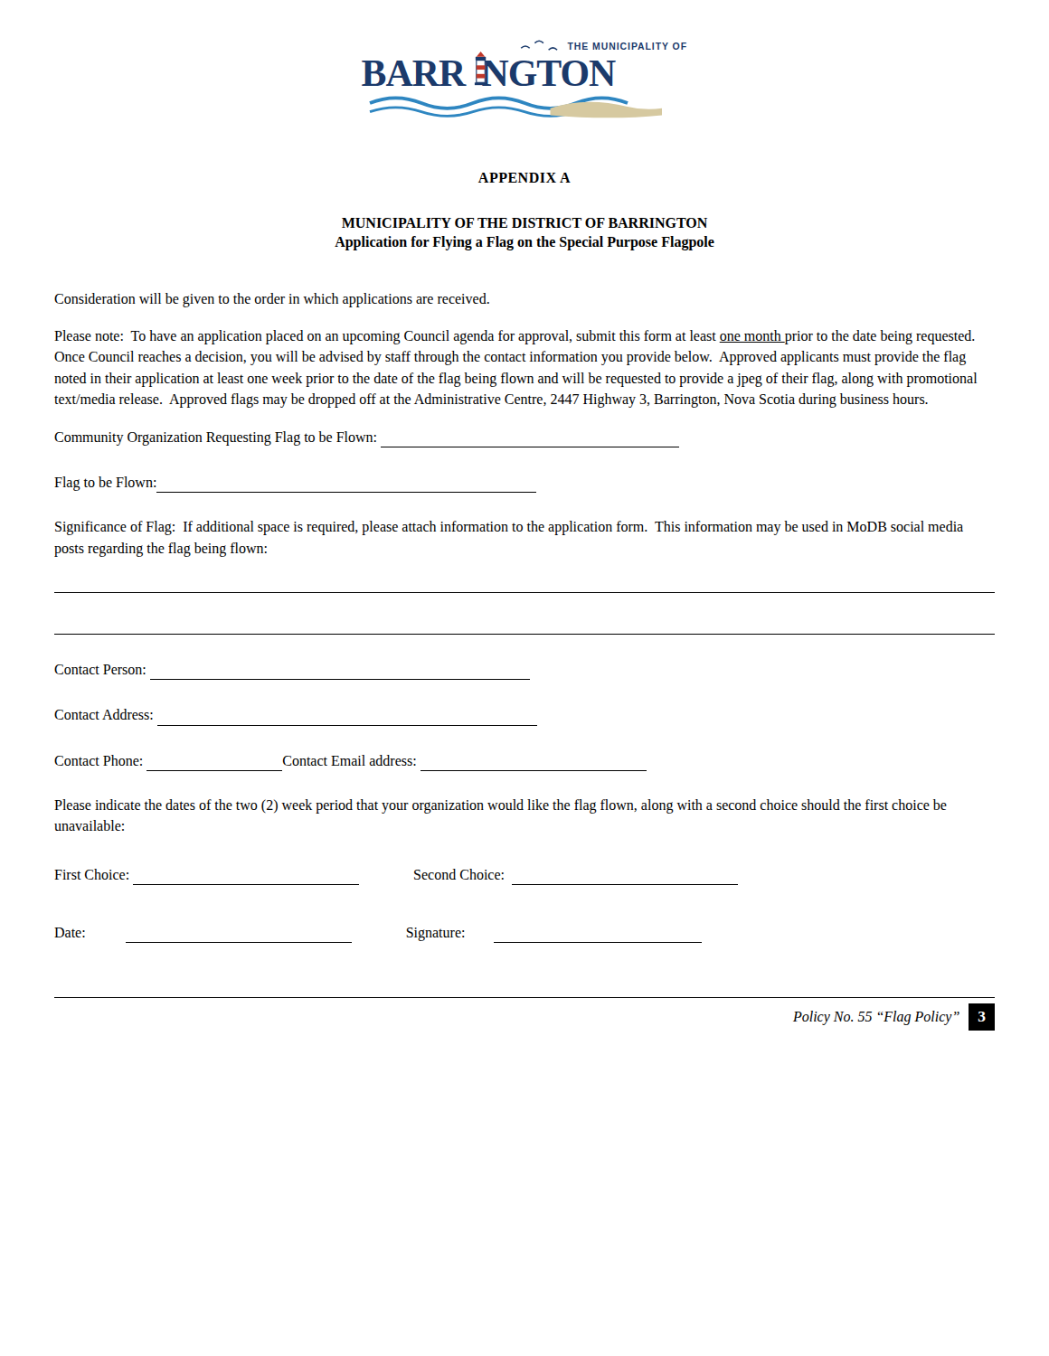THE MUNICIPALITY OF BARR NGTON
APPENDIX A
MUNICIPALITY OF THE DISTRICT OF BARRINGTON Application for Flying a Flag on the Special Purpose Flagpole
Consideration will be given to the order in which applications are received.
Please note: To have an application placed on an upcoming Council agenda for approval, submit this form at least one month prior to the date being requested. Once Council reaches a decision, you will be advised by staff through the contact information you provide below. Approved applicants must provide the flag noted in their application at least one week prior to the date of the flag being flown and will be requested to provide a jpeg of their flag, along with promotional text/media release. Approved flags may be dropped off at the Administrative Centre, 2447 Highway 3, Barrington, Nova Scotia during business hours.
Community Organization Requesting Flag to be Flown:
Flag to be Flown:
Significance of Flag: If additional space is required, please attach information to the application form. This information may be used in MoDB social media posts regarding the flag being flown:
Contact Person:
Contact Address:
Contact Phone: Contact Email address:
Please indicate the dates of the two (2) week period that your organization would like the flag flown, along with a second choice should the first choice be unavailable:
First Choice:
Second Choice:
Date:
Signature:
Policy No. 55 “Flag Policy” 3